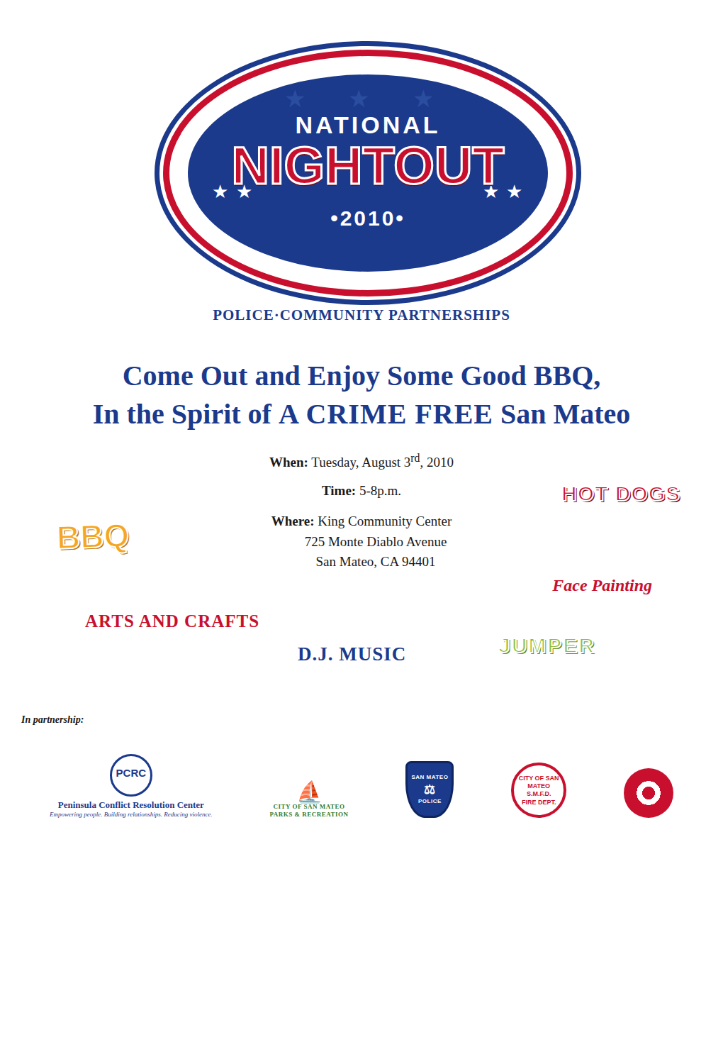★ ★
★ ★
NATIONAL
NIGHTOUT
•2010•
®
POLICE·COMMUNITY PARTNERSHIPS
Come Out and Enjoy Some Good BBQ,
In the Spirit of A CRIME FREE San Mateo
When: Tuesday, August 3rd, 2010
Time: 5-8p.m.
Where: King Community Center 725 Monte Diablo Avenue San Mateo, CA 94401
BBQ HOT DOGS Face Painting ARTS AND CRAFTS D.J. MUSIC JUMPER
In partnership:
PCRC
Peninsula Conflict Resolution Center
Empowering people. Building relationships. Reducing violence.
⛵
CITY OF SAN MATEO
PARKS & RECREATION
SAN MATEO ⚖ POLICE
CITY OF SAN MATEO S.M.F.D. FIRE DEPT.